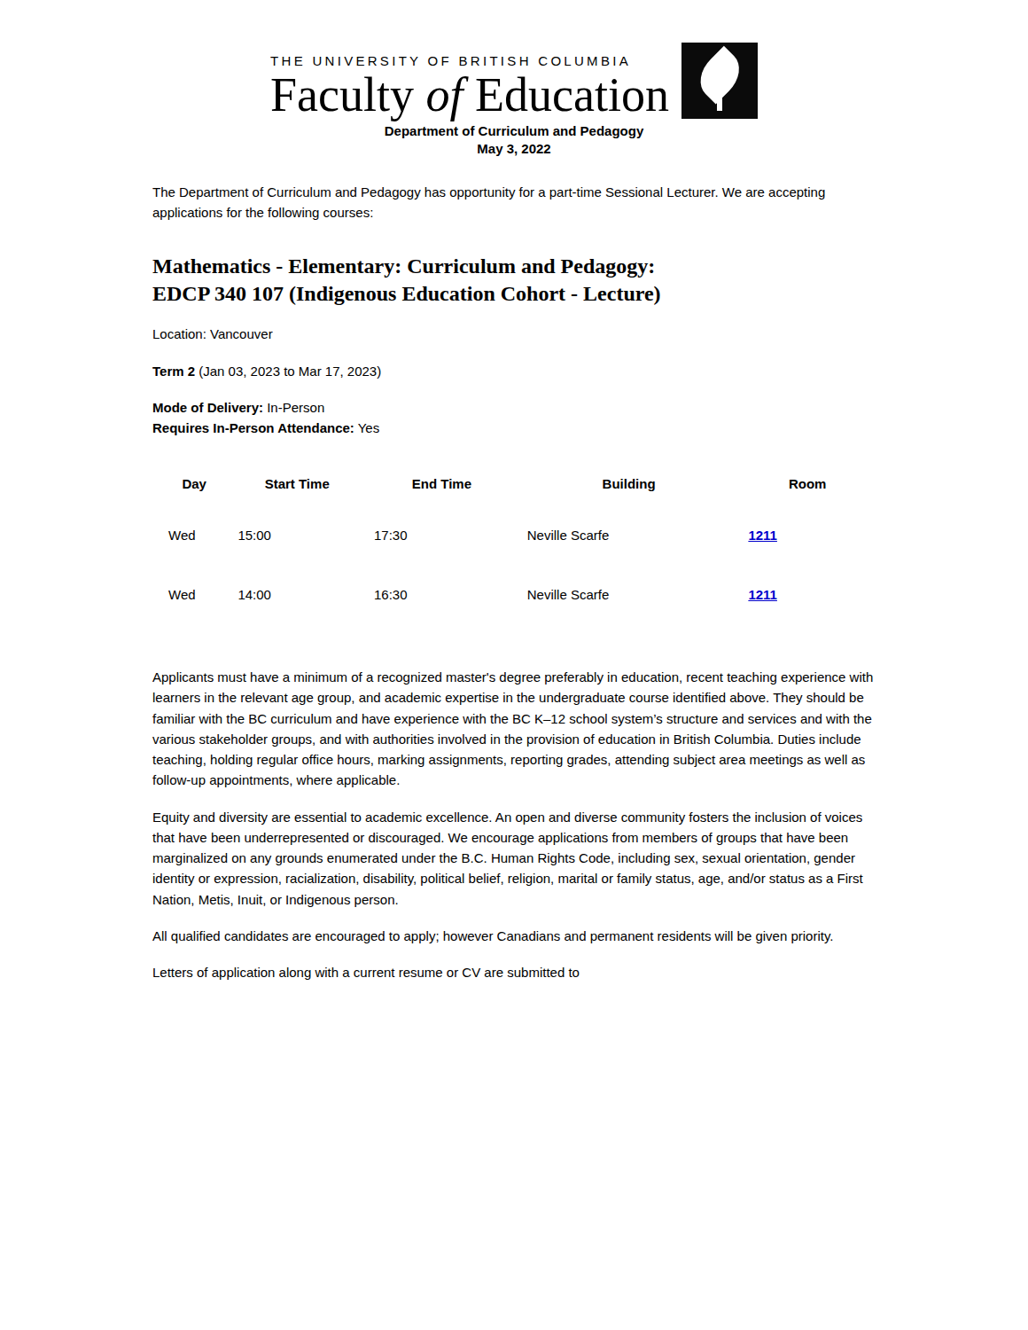The University of British Columbia
Faculty of Education
Department of Curriculum and Pedagogy May 3, 2022
The Department of Curriculum and Pedagogy has opportunity for a part-time Sessional Lecturer. We are accepting applications for the following courses:
Mathematics - Elementary: Curriculum and Pedagogy:
EDCP 340 107 (Indigenous Education Cohort - Lecture)
Location: Vancouver
Term 2 (Jan 03, 2023 to Mar 17, 2023)
Mode of Delivery: In-Person
Requires In-Person Attendance: Yes
| Day | Start Time | End Time | Building | Room |
| --- | --- | --- | --- | --- |
| Wed | 15:00 | 17:30 | Neville Scarfe | 1211 |
| Wed | 14:00 | 16:30 | Neville Scarfe | 1211 |
Applicants must have a minimum of a recognized master's degree preferably in education, recent teaching experience with learners in the relevant age group, and academic expertise in the undergraduate course identified above. They should be familiar with the BC curriculum and have experience with the BC K–12 school system’s structure and services and with the various stakeholder groups, and with authorities involved in the provision of education in British Columbia. Duties include teaching, holding regular office hours, marking assignments, reporting grades, attending subject area meetings as well as follow-up appointments, where applicable.
Equity and diversity are essential to academic excellence. An open and diverse community fosters the inclusion of voices that have been underrepresented or discouraged. We encourage applications from members of groups that have been marginalized on any grounds enumerated under the B.C. Human Rights Code, including sex, sexual orientation, gender identity or expression, racialization, disability, political belief, religion, marital or family status, age, and/or status as a First Nation, Metis, Inuit, or Indigenous person.
All qualified candidates are encouraged to apply; however Canadians and permanent residents will be given priority.
Letters of application along with a current resume or CV are submitted to